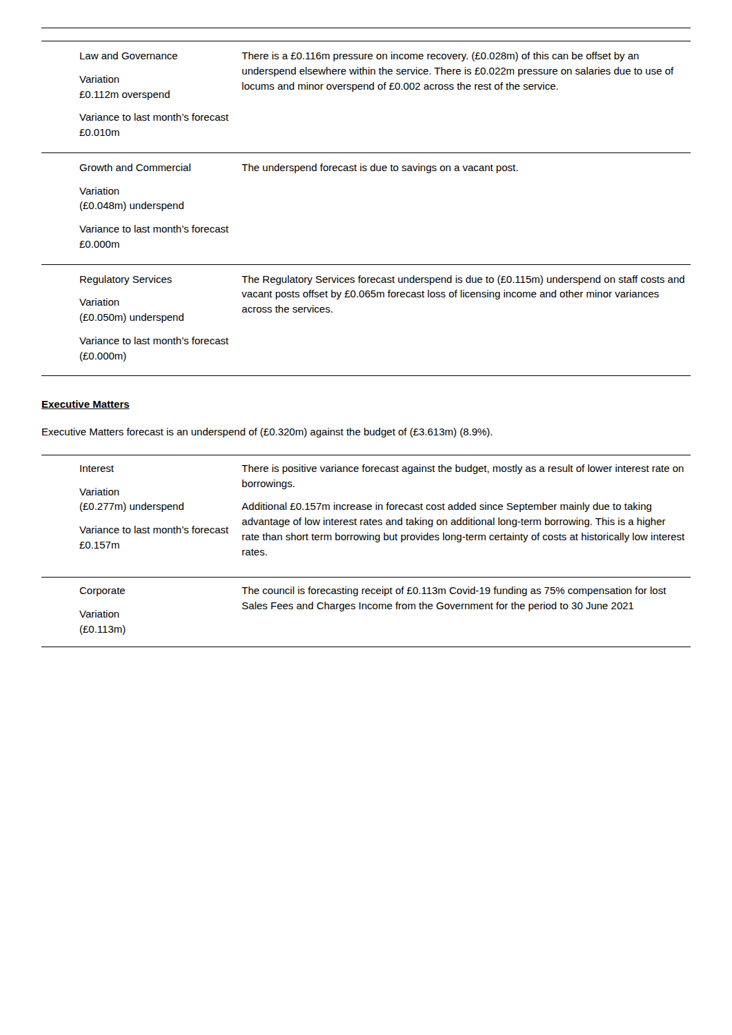| Law and Governance Variation £0.112m overspend Variance to last month’s forecast £0.010m | There is a £0.116m pressure on income recovery. (£0.028m) of this can be offset by an underspend elsewhere within the service. There is £0.022m pressure on salaries due to use of locums and minor overspend of £0.002 across the rest of the service. |
| Growth and Commercial Variation (£0.048m) underspend Variance to last month’s forecast £0.000m | The underspend forecast is due to savings on a vacant post. |
| Regulatory Services Variation (£0.050m) underspend Variance to last month’s forecast (£0.000m) | The Regulatory Services forecast underspend is due to (£0.115m) underspend on staff costs and vacant posts offset by £0.065m forecast loss of licensing income and other minor variances across the services. |
Executive Matters
Executive Matters forecast is an underspend of (£0.320m) against the budget of (£3.613m) (8.9%).
| Interest Variation (£0.277m) underspend Variance to last month’s forecast £0.157m | There is positive variance forecast against the budget, mostly as a result of lower interest rate on borrowings. Additional £0.157m increase in forecast cost added since September mainly due to taking advantage of low interest rates and taking on additional long-term borrowing. This is a higher rate than short term borrowing but provides long-term certainty of costs at historically low interest rates. |
| Corporate Variation (£0.113m) | The council is forecasting receipt of £0.113m Covid-19 funding as 75% compensation for lost Sales Fees and Charges Income from the Government for the period to 30 June 2021 |